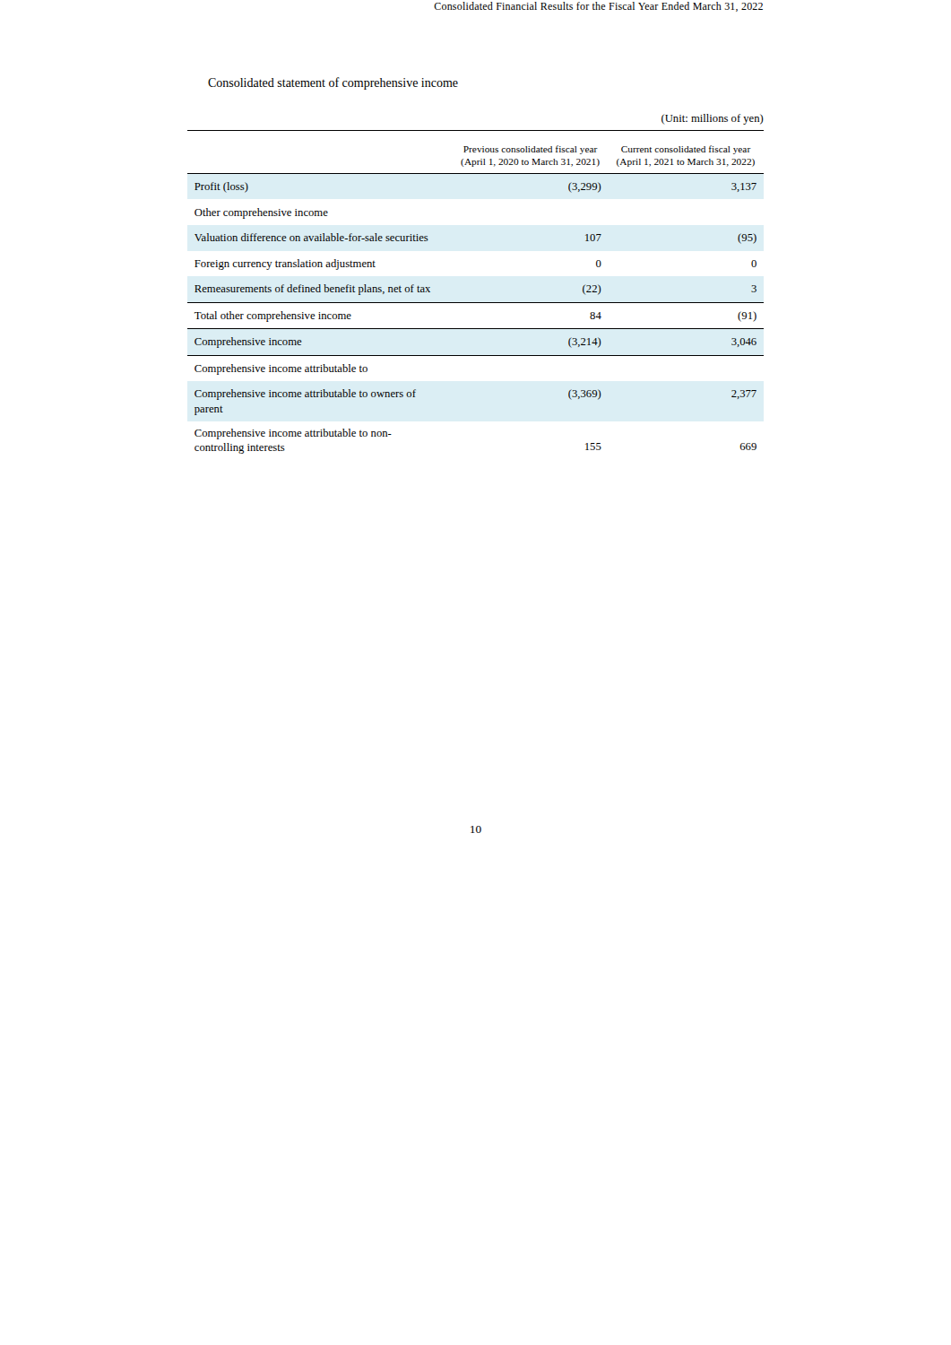Consolidated Financial Results for the Fiscal Year Ended March 31, 2022
Consolidated statement of comprehensive income
(Unit: millions of yen)
| | Previous consolidated fiscal year (April 1, 2020 to March 31, 2021) | Current consolidated fiscal year (April 1, 2021 to March 31, 2022) |
| --- | --- | --- |
| Profit (loss) | (3,299) | 3,137 |
| Other comprehensive income | | |
| Valuation difference on available-for-sale securities | 107 | (95) |
| Foreign currency translation adjustment | 0 | 0 |
| Remeasurements of defined benefit plans, net of tax | (22) | 3 |
| Total other comprehensive income | 84 | (91) |
| Comprehensive income | (3,214) | 3,046 |
| Comprehensive income attributable to | | |
| Comprehensive income attributable to owners of parent | (3,369) | 2,377 |
| Comprehensive income attributable to non- controlling interests | 155 | 669 |
10